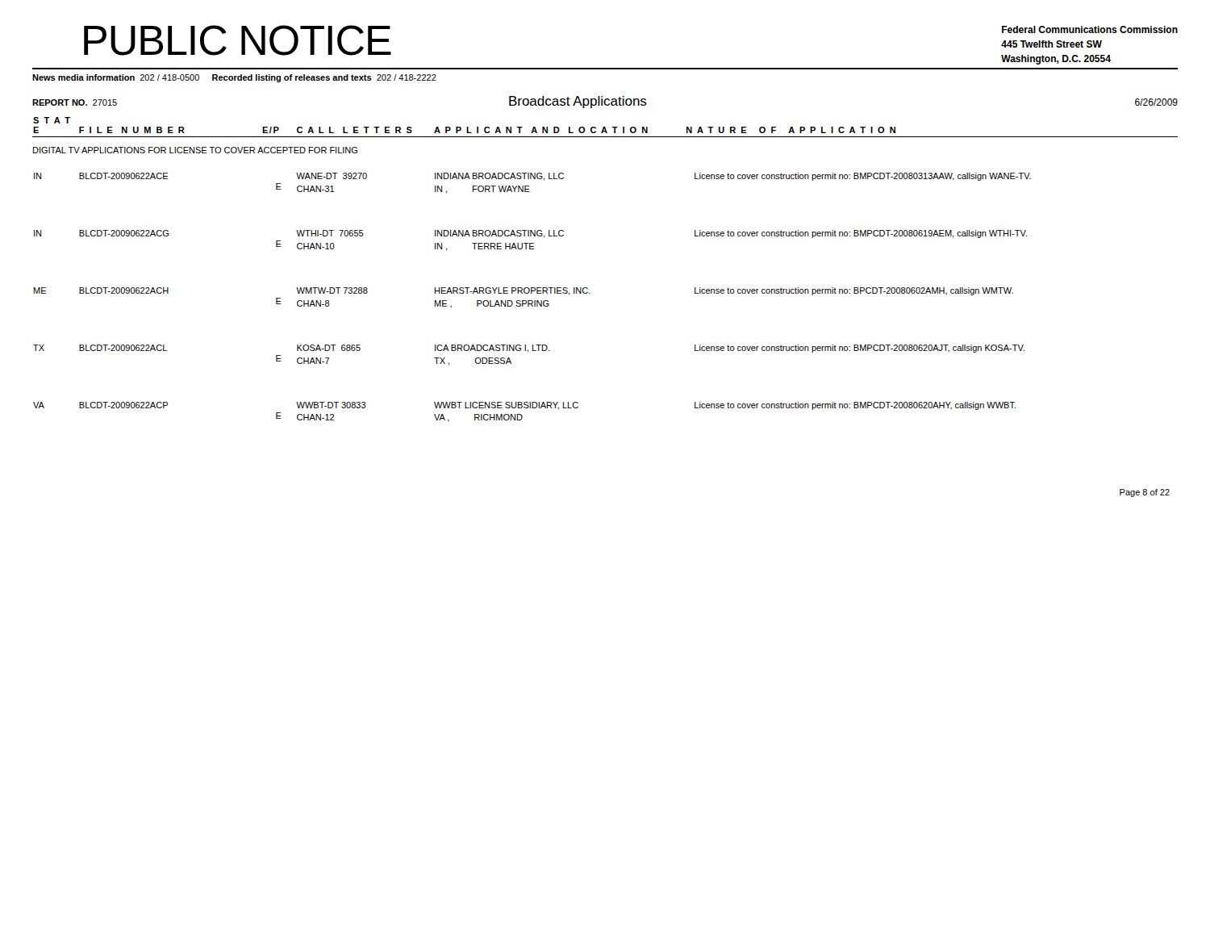PUBLIC NOTICE
Federal Communications Commission
445 Twelfth Street SW
Washington, D.C. 20554
News media information 202 / 418-0500 Recorded listing of releases and texts 202 / 418-2222
REPORT NO. 27015
Broadcast Applications
6/26/2009
| S T A T E | F I L E N U M B E R | E/P | C A L L L E T T E R S | A P P L I C A N T A N D L O C A T I O N | N A T U R E O F A P P L I C A T I O N |
| --- | --- | --- | --- | --- | --- |
DIGITAL TV APPLICATIONS FOR LICENSE TO COVER ACCEPTED FOR FILING
| IN | BLCDT-20090622ACE | E | WANE-DT 39270 CHAN-31 | INDIANA BROADCASTING, LLC IN , FORT WAYNE | License to cover construction permit no: BMPCDT-20080313AAW, callsign WANE-TV. |
| IN | BLCDT-20090622ACG | E | WTHI-DT 70655 CHAN-10 | INDIANA BROADCASTING, LLC IN , TERRE HAUTE | License to cover construction permit no: BMPCDT-20080619AEM, callsign WTHI-TV. |
| ME | BLCDT-20090622ACH | E | WMTW-DT 73288 CHAN-8 | HEARST-ARGYLE PROPERTIES, INC. ME , POLAND SPRING | License to cover construction permit no: BPCDT-20080602AMH, callsign WMTW. |
| TX | BLCDT-20090622ACL | E | KOSA-DT 6865 CHAN-7 | ICA BROADCASTING I, LTD. TX , ODESSA | License to cover construction permit no: BMPCDT-20080620AJT, callsign KOSA-TV. |
| VA | BLCDT-20090622ACP | E | WWBT-DT 30833 CHAN-12 | WWBT LICENSE SUBSIDIARY, LLC VA , RICHMOND | License to cover construction permit no: BMPCDT-20080620AHY, callsign WWBT. |
Page 8 of 22